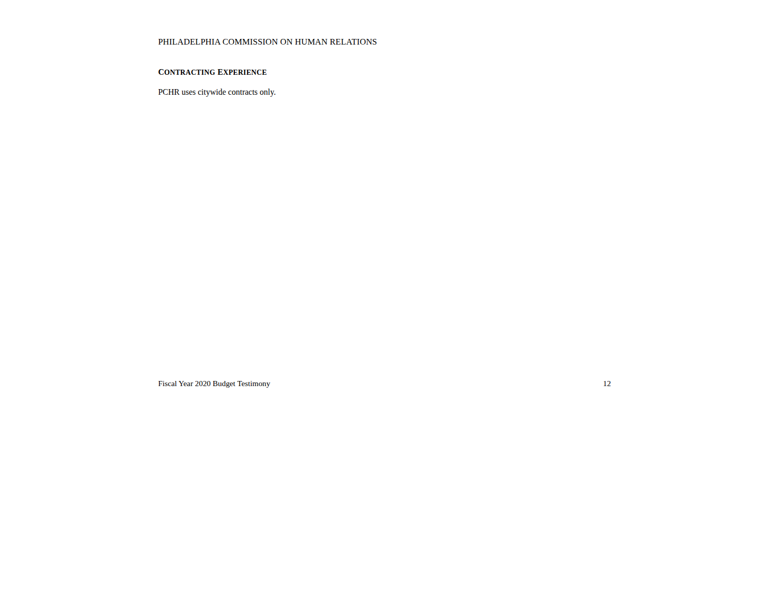PHILADELPHIA COMMISSION ON HUMAN RELATIONS
CONTRACTING EXPERIENCE
PCHR uses citywide contracts only.
Fiscal Year 2020 Budget Testimony 12